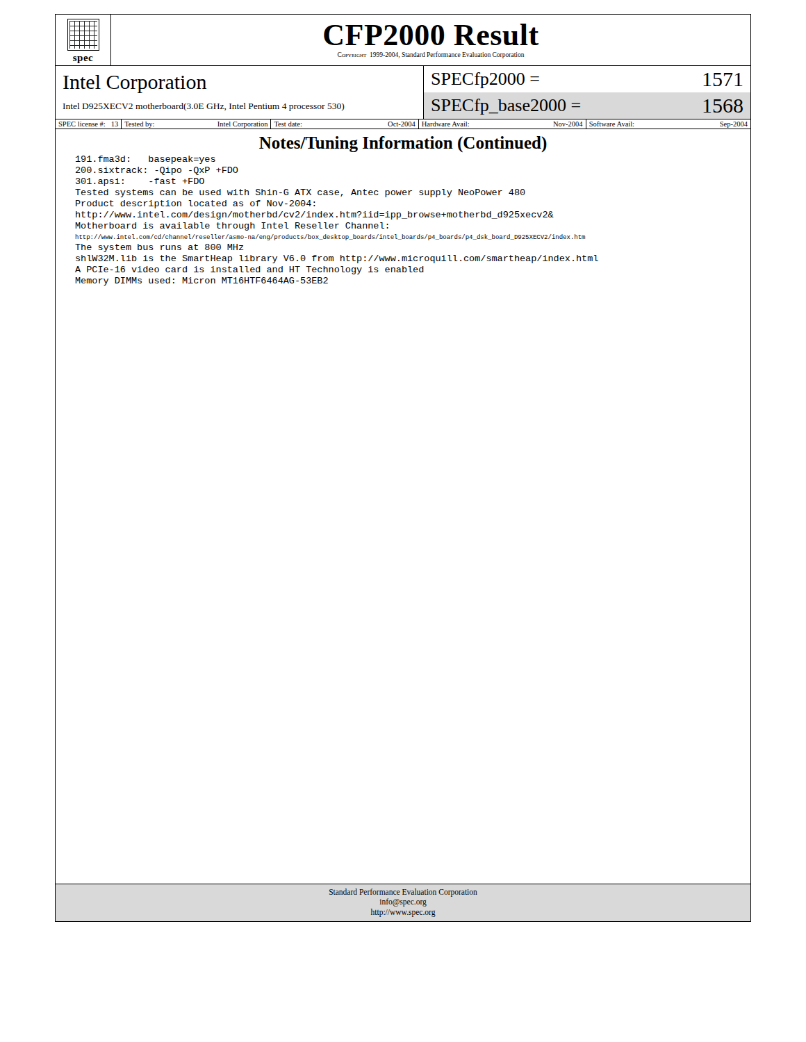spec
CFP2000 Result
Copyright 1999-2004, Standard Performance Evaluation Corporation
Intel Corporation
Intel D925XECV2 motherboard(3.0E GHz, Intel Pentium 4 processor 530)
SPECfp2000 =
1571
SPECfp_base2000 =
1568
SPEC license #:
13
Tested by:
Intel Corporation
Test date:
Oct-2004
Hardware Avail:
Nov-2004
Software Avail:
Sep-2004
Notes/Tuning Information (Continued)
191.fma3d: basepeak=yes 200.sixtrack: -Qipo -QxP +FDO 301.apsi: -fast +FDO Tested systems can be used with Shin-G ATX case, Antec power supply NeoPower 480 Product description located as of Nov-2004: http://www.intel.com/design/motherbd/cv2/index.htm?iid=ipp_browse+motherbd_d925xecv2& Motherboard is available through Intel Reseller Channel: http://www.intel.com/cd/channel/reseller/asmo-na/eng/products/box_desktop_boards/intel_boards/p4_boards/p4_dsk_board_D925XECV2/index.htm The system bus runs at 800 MHz shlW32M.lib is the SmartHeap library V6.0 from http://www.microquill.com/smartheap/index.html A PCIe-16 video card is installed and HT Technology is enabled Memory DIMMs used: Micron MT16HTF6464AG-53EB2
Standard Performance Evaluation Corporation
info@spec.org
http://www.spec.org